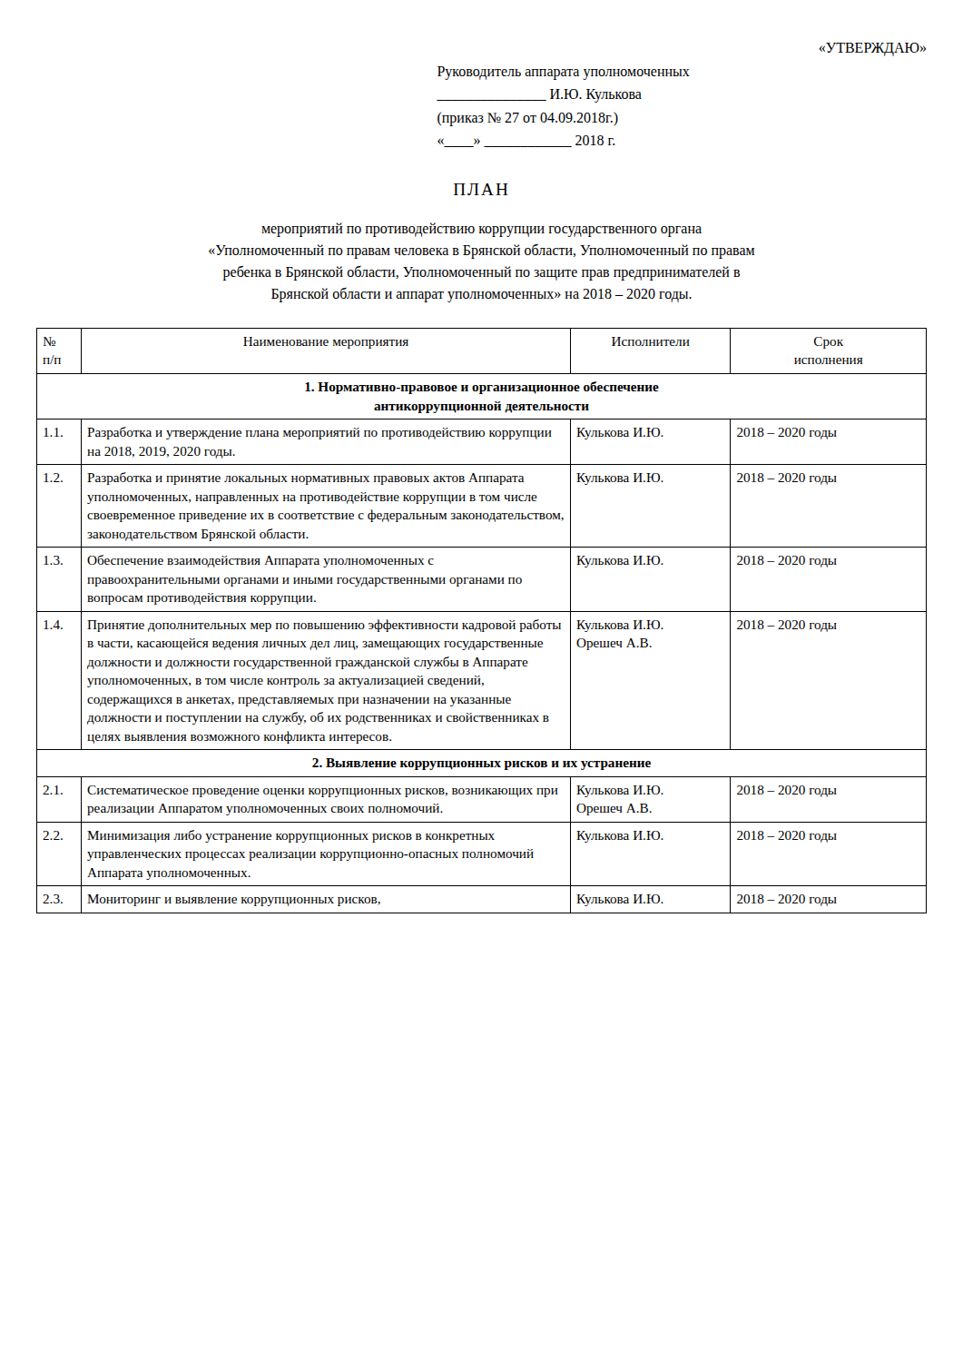«УТВЕРЖДАЮ»
Руководитель аппарата уполномоченных _______________ И.Ю. Кулькова (приказ № 27 от 04.09.2018г.) «____» ____________ 2018 г.
ПЛАН
мероприятий по противодействию коррупции государственного органа
«Уполномоченный по правам человека в Брянской области, Уполномоченный по правам
ребенка в Брянской области, Уполномоченный по защите прав предпринимателей в
Брянской области и аппарат уполномоченных» на 2018 – 2020 годы.
| № п/п | Наименование мероприятия | Исполнители | Срок исполнения |
| --- | --- | --- | --- |
| 1. Нормативно-правовое и организационное обеспечение антикоррупционной деятельности |
| 1.1. | Разработка и утверждение плана мероприятий по противодействию коррупции на 2018, 2019, 2020 годы. | Кулькова И.Ю. | 2018 – 2020 годы |
| 1.2. | Разработка и принятие локальных нормативных правовых актов Аппарата уполномоченных, направленных на противодействие коррупции в том числе своевременное приведение их в соответствие с федеральным законодательством, законодательством Брянской области. | Кулькова И.Ю. | 2018 – 2020 годы |
| 1.3. | Обеспечение взаимодействия Аппарата уполномоченных с правоохранительными органами и иными государственными органами по вопросам противодействия коррупции. | Кулькова И.Ю. | 2018 – 2020 годы |
| 1.4. | Принятие дополнительных мер по повышению эффективности кадровой работы в части, касающейся ведения личных дел лиц, замещающих государственные должности и должности государственной гражданской службы в Аппарате уполномоченных, в том числе контроль за актуализацией сведений, содержащихся в анкетах, представляемых при назначении на указанные должности и поступлении на службу, об их родственниках и свойственниках в целях выявления возможного конфликта интересов. | Кулькова И.Ю. Орешеч А.В. | 2018 – 2020 годы |
| 2. Выявление коррупционных рисков и их устранение |
| 2.1. | Систематическое проведение оценки коррупционных рисков, возникающих при реализации Аппаратом уполномоченных своих полномочий. | Кулькова И.Ю. Орешеч А.В. | 2018 – 2020 годы |
| 2.2. | Минимизация либо устранение коррупционных рисков в конкретных управленческих процессах реализации коррупционно-опасных полномочий Аппарата уполномоченных. | Кулькова И.Ю. | 2018 – 2020 годы |
| 2.3. | Мониторинг и выявление коррупционных рисков, | Кулькова И.Ю. | 2018 – 2020 годы |